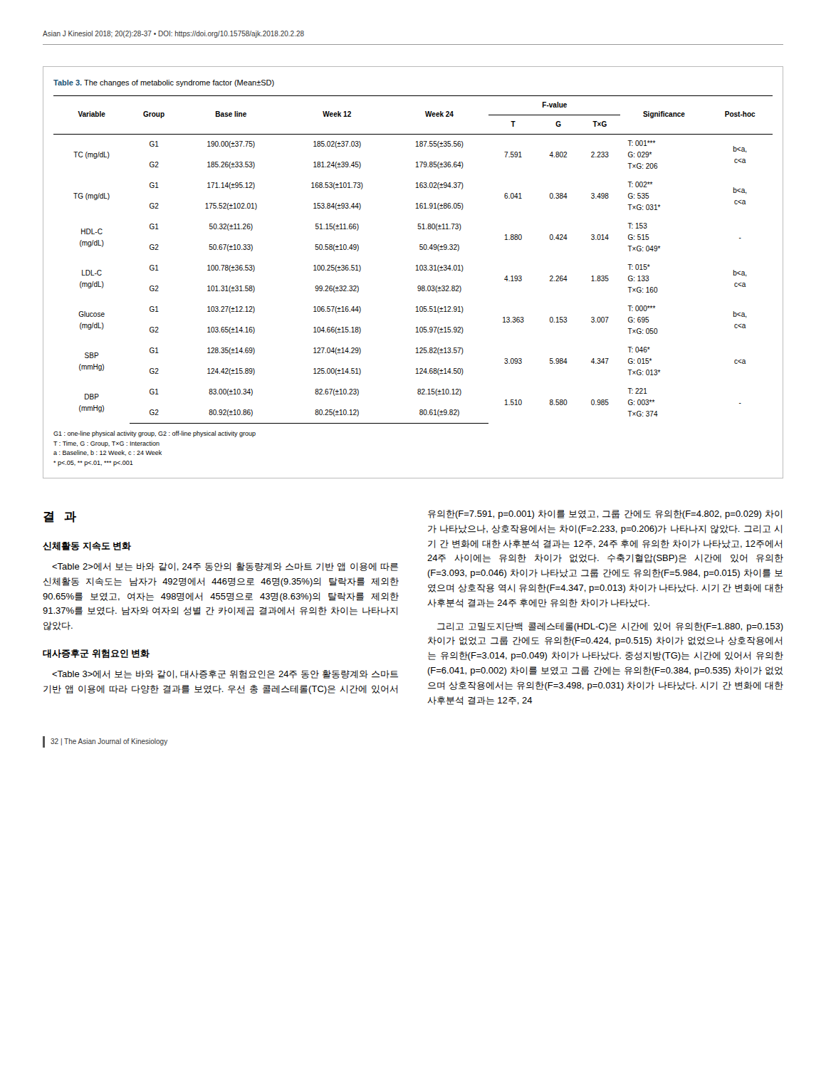Asian J Kinesiol 2018; 20(2):28-37 • DOI: https://doi.org/10.15758/ajk.2018.20.2.28
Table 3. The changes of metabolic syndrome factor (Mean±SD)
| Variable | Group | Base line | Week 12 | Week 24 | F-value | Significance | Post-hoc |
| --- | --- | --- | --- | --- | --- | --- | --- |
| T | G | T×G |
| TC (mg/dL) | G1 | 190.00(±37.75) | 185.02(±37.03) | 187.55(±35.56) | 7.591 | 4.802 | 2.233 | T: 001*** G: 029* T×G: 206 | b<a, c<a |
| G2 | 185.26(±33.53) | 181.24(±39.45) | 179.85(±36.64) |
| TG (mg/dL) | G1 | 171.14(±95.12) | 168.53(±101.73) | 163.02(±94.37) | 6.041 | 0.384 | 3.498 | T: 002** G: 535 T×G: 031* | b<a, c<a |
| G2 | 175.52(±102.01) | 153.84(±93.44) | 161.91(±86.05) |
| HDL-C (mg/dL) | G1 | 50.32(±11.26) | 51.15(±11.66) | 51.80(±11.73) | 1.880 | 0.424 | 3.014 | T: 153 G: 515 T×G: 049* | - |
| G2 | 50.67(±10.33) | 50.58(±10.49) | 50.49(±9.32) |
| LDL-C (mg/dL) | G1 | 100.78(±36.53) | 100.25(±36.51) | 103.31(±34.01) | 4.193 | 2.264 | 1.835 | T: 015* G: 133 T×G: 160 | b<a, c<a |
| G2 | 101.31(±31.58) | 99.26(±32.32) | 98.03(±32.82) |
| Glucose (mg/dL) | G1 | 103.27(±12.12) | 106.57(±16.44) | 105.51(±12.91) | 13.363 | 0.153 | 3.007 | T: 000*** G: 695 T×G: 050 | b<a, c<a |
| G2 | 103.65(±14.16) | 104.66(±15.18) | 105.97(±15.92) |
| SBP (mmHg) | G1 | 128.35(±14.69) | 127.04(±14.29) | 125.82(±13.57) | 3.093 | 5.984 | 4.347 | T: 046* G: 015* T×G: 013* | c<a |
| G2 | 124.42(±15.89) | 125.00(±14.51) | 124.68(±14.50) |
| DBP (mmHg) | G1 | 83.00(±10.34) | 82.67(±10.23) | 82.15(±10.12) | 1.510 | 8.580 | 0.985 | T: 221 G: 003** T×G: 374 | - |
| G2 | 80.92(±10.86) | 80.25(±10.12) | 80.61(±9.82) |
G1 : one-line physical activity group, G2 : off-line physical activity group
T : Time, G : Group, T×G : Interaction
a : Baseline, b : 12 Week, c : 24 Week
* p<.05, ** p<.01, *** p<.001
결 과
신체활동 지속도 변화
<Table 2>에서 보는 바와 같이, 24주 동안의 활동량계와 스마트 기반 앱 이용에 따른 신체활동 지속도는 남자가 492명에서 446명으로 46명(9.35%)의 탈락자를 제외한 90.65%를 보였고, 여자는 498명에서 455명으로 43명(8.63%)의 탈락자를 제외한 91.37%를 보였다. 남자와 여자의 성별 간 카이제곱 결과에서 유의한 차이는 나타나지 않았다.
대사증후군 위험요인 변화
<Table 3>에서 보는 바와 같이, 대사증후군 위험요인은 24주 동안 활동량계와 스마트 기반 앱 이용에 따라 다양한 결과를 보였다. 우선 총 콜레스테롤(TC)은 시간에 있어서 유의한(F=7.591, p=0.001) 차이를 보였고, 그룹 간에도 유의한(F=4.802, p=0.029) 차이가 나타났으나, 상호작용에서는 차이(F=2.233, p=0.206)가 나타나지 않았다. 그리고 시기 간 변화에 대한 사후분석 결과는 12주, 24주 후에 유의한 차이가 나타났고, 12주에서 24주 사이에는 유의한 차이가 없었다. 수축기혈압(SBP)은 시간에 있어 유의한(F=3.093, p=0.046) 차이가 나타났고 그룹 간에도 유의한(F=5.984, p=0.015) 차이를 보였으며 상호작용 역시 유의한(F=4.347, p=0.013) 차이가 나타났다. 시기 간 변화에 대한 사후분석 결과는 24주 후에만 유의한 차이가 나타났다.
그리고 고밀도지단백 콜레스테롤(HDL-C)은 시간에 있어 유의한(F=1.880, p=0.153) 차이가 없었고 그룹 간에도 유의한(F=0.424, p=0.515) 차이가 없었으나 상호작용에서는 유의한(F=3.014, p=0.049) 차이가 나타났다. 중성지방(TG)는 시간에 있어서 유의한(F=6.041, p=0.002) 차이를 보였고 그룹 간에는 유의한(F=0.384, p=0.535) 차이가 없었으며 상호작용에서는 유의한(F=3.498, p=0.031) 차이가 나타났다. 시기 간 변화에 대한 사후분석 결과는 12주, 24
32 | The Asian Journal of Kinesiology